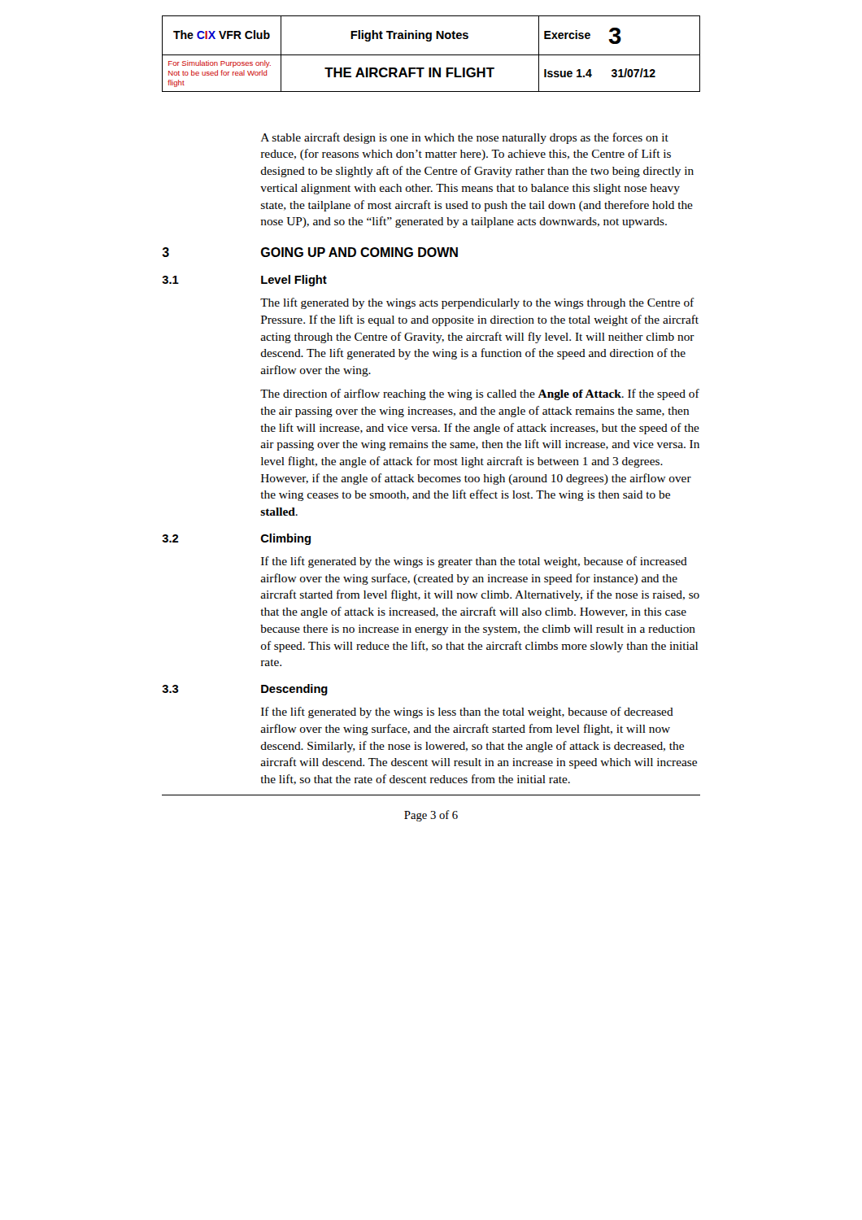| The C I X VFR Club | Flight Training Notes | Exercise 3 |
| For Simulation Purposes only. Not to be used for real World flight | THE AIRCRAFT IN FLIGHT | Issue 1.4 31/07/12 |
A stable aircraft design is one in which the nose naturally drops as the forces on it reduce, (for reasons which don’t matter here). To achieve this, the Centre of Lift is designed to be slightly aft of the Centre of Gravity rather than the two being directly in vertical alignment with each other. This means that to balance this slight nose heavy state, the tailplane of most aircraft is used to push the tail down (and therefore hold the nose UP), and so the “lift” generated by a tailplane acts downwards, not upwards.
3 GOING UP AND COMING DOWN
3.1 Level Flight
The lift generated by the wings acts perpendicularly to the wings through the Centre of Pressure. If the lift is equal to and opposite in direction to the total weight of the aircraft acting through the Centre of Gravity, the aircraft will fly level. It will neither climb nor descend. The lift generated by the wing is a function of the speed and direction of the airflow over the wing.
The direction of airflow reaching the wing is called the Angle of Attack. If the speed of the air passing over the wing increases, and the angle of attack remains the same, then the lift will increase, and vice versa. If the angle of attack increases, but the speed of the air passing over the wing remains the same, then the lift will increase, and vice versa. In level flight, the angle of attack for most light aircraft is between 1 and 3 degrees. However, if the angle of attack becomes too high (around 10 degrees) the airflow over the wing ceases to be smooth, and the lift effect is lost. The wing is then said to be stalled.
3.2 Climbing
If the lift generated by the wings is greater than the total weight, because of increased airflow over the wing surface, (created by an increase in speed for instance) and the aircraft started from level flight, it will now climb. Alternatively, if the nose is raised, so that the angle of attack is increased, the aircraft will also climb. However, in this case because there is no increase in energy in the system, the climb will result in a reduction of speed. This will reduce the lift, so that the aircraft climbs more slowly than the initial rate.
3.3 Descending
If the lift generated by the wings is less than the total weight, because of decreased airflow over the wing surface, and the aircraft started from level flight, it will now descend. Similarly, if the nose is lowered, so that the angle of attack is decreased, the aircraft will descend. The descent will result in an increase in speed which will increase the lift, so that the rate of descent reduces from the initial rate.
Page 3 of 6